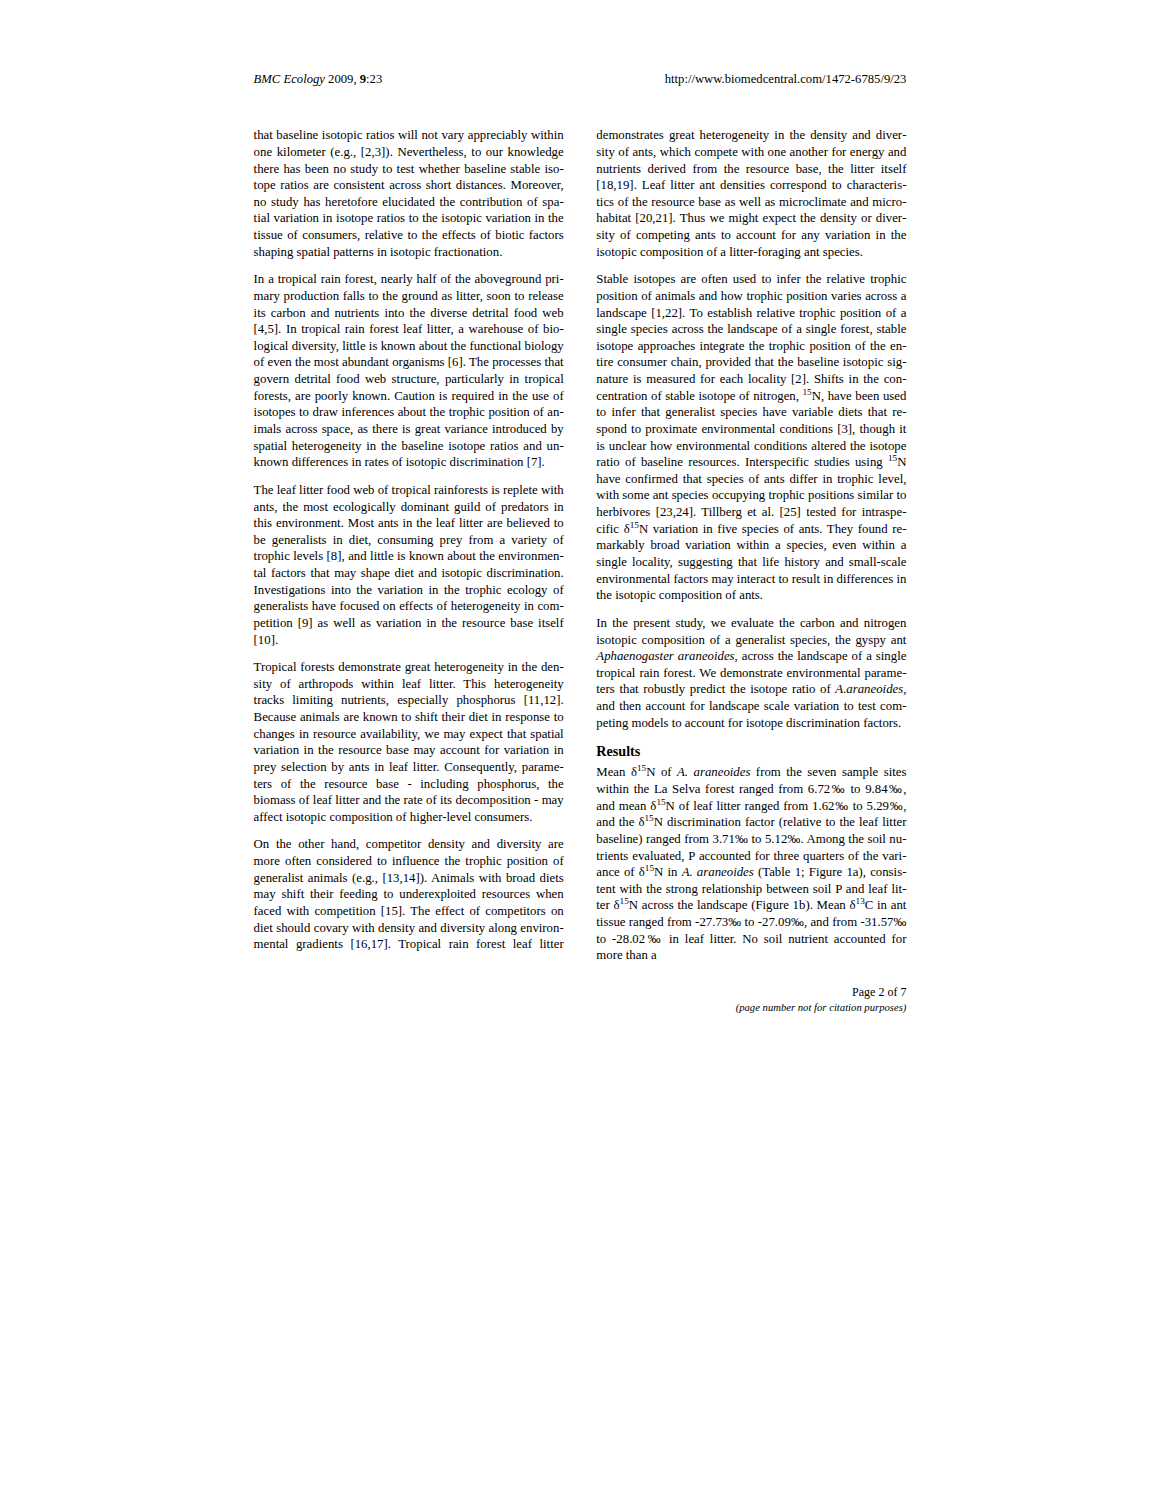BMC Ecology 2009, 9:23
http://www.biomedcentral.com/1472-6785/9/23
that baseline isotopic ratios will not vary appreciably within one kilometer (e.g., [2,3]). Nevertheless, to our knowledge there has been no study to test whether baseline stable isotope ratios are consistent across short distances. Moreover, no study has heretofore elucidated the contribution of spatial variation in isotope ratios to the isotopic variation in the tissue of consumers, relative to the effects of biotic factors shaping spatial patterns in isotopic fractionation.
In a tropical rain forest, nearly half of the aboveground primary production falls to the ground as litter, soon to release its carbon and nutrients into the diverse detrital food web [4,5]. In tropical rain forest leaf litter, a warehouse of biological diversity, little is known about the functional biology of even the most abundant organisms [6]. The processes that govern detrital food web structure, particularly in tropical forests, are poorly known. Caution is required in the use of isotopes to draw inferences about the trophic position of animals across space, as there is great variance introduced by spatial heterogeneity in the baseline isotope ratios and unknown differences in rates of isotopic discrimination [7].
The leaf litter food web of tropical rainforests is replete with ants, the most ecologically dominant guild of predators in this environment. Most ants in the leaf litter are believed to be generalists in diet, consuming prey from a variety of trophic levels [8], and little is known about the environmental factors that may shape diet and isotopic discrimination. Investigations into the variation in the trophic ecology of generalists have focused on effects of heterogeneity in competition [9] as well as variation in the resource base itself [10].
Tropical forests demonstrate great heterogeneity in the density of arthropods within leaf litter. This heterogeneity tracks limiting nutrients, especially phosphorus [11,12]. Because animals are known to shift their diet in response to changes in resource availability, we may expect that spatial variation in the resource base may account for variation in prey selection by ants in leaf litter. Consequently, parameters of the resource base - including phosphorus, the biomass of leaf litter and the rate of its decomposition - may affect isotopic composition of higher-level consumers.
On the other hand, competitor density and diversity are more often considered to influence the trophic position of generalist animals (e.g., [13,14]). Animals with broad diets may shift their feeding to underexploited resources when faced with competition [15]. The effect of competitors on diet should covary with density and diversity along environmental gradients [16,17]. Tropical rain forest leaf litter demonstrates great heterogeneity in the density and diversity of ants, which compete with one another for energy and nutrients derived from the resource base, the litter itself [18,19]. Leaf litter ant densities correspond to characteristics of the resource base as well as microclimate and microhabitat [20,21]. Thus we might expect the density or diversity of competing ants to account for any variation in the isotopic composition of a litter-foraging ant species.
Stable isotopes are often used to infer the relative trophic position of animals and how trophic position varies across a landscape [1,22]. To establish relative trophic position of a single species across the landscape of a single forest, stable isotope approaches integrate the trophic position of the entire consumer chain, provided that the baseline isotopic signature is measured for each locality [2]. Shifts in the concentration of stable isotope of nitrogen, 15N, have been used to infer that generalist species have variable diets that respond to proximate environmental conditions [3], though it is unclear how environmental conditions altered the isotope ratio of baseline resources. Interspecific studies using 15N have confirmed that species of ants differ in trophic level, with some ant species occupying trophic positions similar to herbivores [23,24]. Tillberg et al. [25] tested for intraspecific δ15N variation in five species of ants. They found remarkably broad variation within a species, even within a single locality, suggesting that life history and small-scale environmental factors may interact to result in differences in the isotopic composition of ants.
In the present study, we evaluate the carbon and nitrogen isotopic composition of a generalist species, the gyspy ant Aphaenogaster araneoides, across the landscape of a single tropical rain forest. We demonstrate environmental parameters that robustly predict the isotope ratio of A.araneoides, and then account for landscape scale variation to test competing models to account for isotope discrimination factors.
Results
Mean δ15N of A. araneoides from the seven sample sites within the La Selva forest ranged from 6.72‰ to 9.84‰, and mean δ15N of leaf litter ranged from 1.62‰ to 5.29‰, and the δ15N discrimination factor (relative to the leaf litter baseline) ranged from 3.71‰ to 5.12‰. Among the soil nutrients evaluated, P accounted for three quarters of the variance of δ15N in A. araneoides (Table 1; Figure 1a), consistent with the strong relationship between soil P and leaf litter δ15N across the landscape (Figure 1b). Mean δ13C in ant tissue ranged from -27.73‰ to -27.09‰, and from -31.57‰ to -28.02‰ in leaf litter. No soil nutrient accounted for more than a
Page 2 of 7
(page number not for citation purposes)